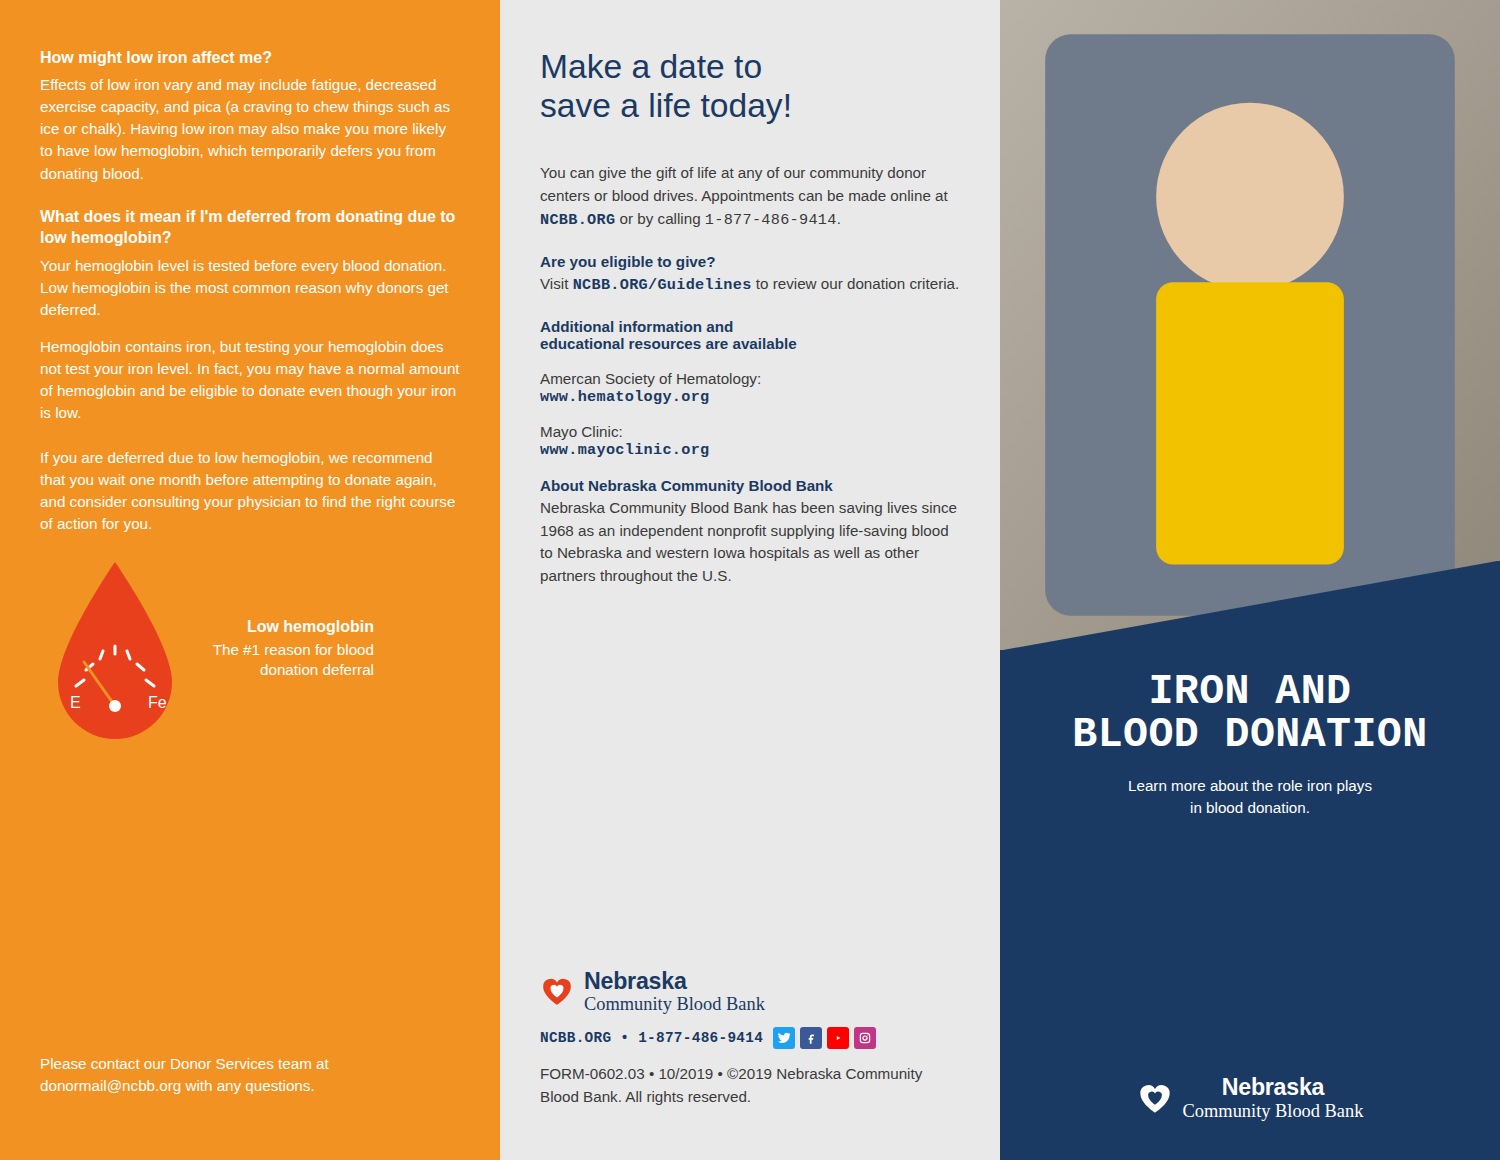How might low iron affect me?
Effects of low iron vary and may include fatigue, decreased exercise capacity, and pica (a craving to chew things such as ice or chalk). Having low iron may also make you more likely to have low hemoglobin, which temporarily defers you from donating blood.
What does it mean if I'm deferred from donating due to low hemoglobin?
Your hemoglobin level is tested before every blood donation. Low hemoglobin is the most common reason why donors get deferred.
Hemoglobin contains iron, but testing your hemoglobin does not test your iron level. In fact, you may have a normal amount of hemoglobin and be eligible to donate even though your iron is low.
If you are deferred due to low hemoglobin, we recommend that you wait one month before attempting to donate again, and consider consulting your physician to find the right course of action for you.
E Fe
Low hemoglobin The #1 reason for blood donation deferral
Please contact our Donor Services team at donormail@ncbb.org with any questions.
Make a date to
save a life today!
You can give the gift of life at any of our community donor centers or blood drives. Appointments can be made online at NCBB.ORG or by calling 1-877-486-9414.
Are you eligible to give?
Visit NCBB.ORG/Guidelines to review our donation criteria.
Additional information and
educational resources are available
Amercan Society of Hematology: www.hematology.org
Mayo Clinic: www.mayoclinic.org
About Nebraska Community Blood Bank
Nebraska Community Blood Bank has been saving lives since 1968 as an independent nonprofit supplying life-saving blood to Nebraska and western Iowa hospitals as well as other partners throughout the U.S.
Nebraska Community Blood Bank
NCBB.ORG • 1-877-486-9414
FORM-0602.03 • 10/2019 • ©2019 Nebraska Community Blood Bank. All rights reserved.
Iron and
Blood Donation
Learn more about the role iron plays in blood donation.
Nebraska Community Blood Bank